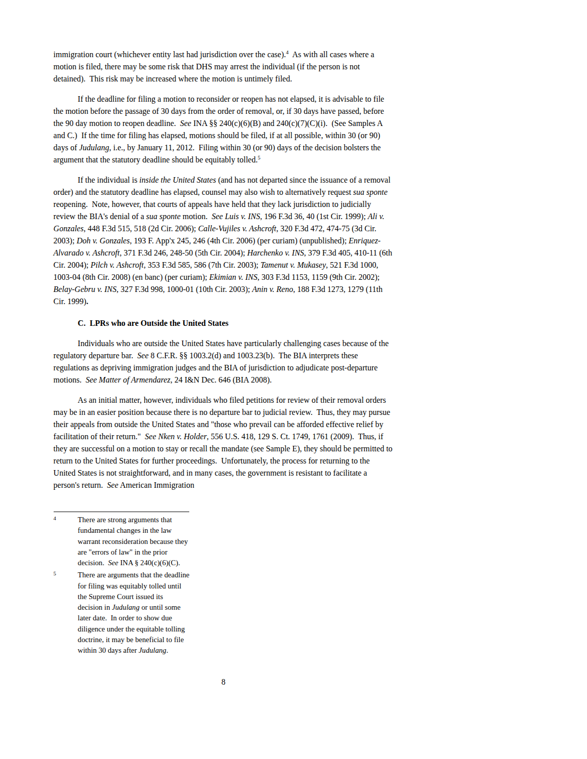immigration court (whichever entity last had jurisdiction over the case).4 As with all cases where a motion is filed, there may be some risk that DHS may arrest the individual (if the person is not detained). This risk may be increased where the motion is untimely filed.
If the deadline for filing a motion to reconsider or reopen has not elapsed, it is advisable to file the motion before the passage of 30 days from the order of removal, or, if 30 days have passed, before the 90 day motion to reopen deadline. See INA §§ 240(c)(6)(B) and 240(c)(7)(C)(i). (See Samples A and C.) If the time for filing has elapsed, motions should be filed, if at all possible, within 30 (or 90) days of Judulang, i.e., by January 11, 2012. Filing within 30 (or 90) days of the decision bolsters the argument that the statutory deadline should be equitably tolled.5
If the individual is inside the United States (and has not departed since the issuance of a removal order) and the statutory deadline has elapsed, counsel may also wish to alternatively request sua sponte reopening. Note, however, that courts of appeals have held that they lack jurisdiction to judicially review the BIA's denial of a sua sponte motion. See Luis v. INS, 196 F.3d 36, 40 (1st Cir. 1999); Ali v. Gonzales, 448 F.3d 515, 518 (2d Cir. 2006); Calle-Vujiles v. Ashcroft, 320 F.3d 472, 474-75 (3d Cir. 2003); Doh v. Gonzales, 193 F. App'x 245, 246 (4th Cir. 2006) (per curiam) (unpublished); Enriquez-Alvarado v. Ashcroft, 371 F.3d 246, 248-50 (5th Cir. 2004); Harchenko v. INS, 379 F.3d 405, 410-11 (6th Cir. 2004); Pilch v. Ashcroft, 353 F.3d 585, 586 (7th Cir. 2003); Tamenut v. Mukasey, 521 F.3d 1000, 1003-04 (8th Cir. 2008) (en banc) (per curiam); Ekimian v. INS, 303 F.3d 1153, 1159 (9th Cir. 2002); Belay-Gebru v. INS, 327 F.3d 998, 1000-01 (10th Cir. 2003); Anin v. Reno, 188 F.3d 1273, 1279 (11th Cir. 1999).
C. LPRs who are Outside the United States
Individuals who are outside the United States have particularly challenging cases because of the regulatory departure bar. See 8 C.F.R. §§ 1003.2(d) and 1003.23(b). The BIA interprets these regulations as depriving immigration judges and the BIA of jurisdiction to adjudicate post-departure motions. See Matter of Armendarez, 24 I&N Dec. 646 (BIA 2008).
As an initial matter, however, individuals who filed petitions for review of their removal orders may be in an easier position because there is no departure bar to judicial review. Thus, they may pursue their appeals from outside the United States and "those who prevail can be afforded effective relief by facilitation of their return." See Nken v. Holder, 556 U.S. 418, 129 S. Ct. 1749, 1761 (2009). Thus, if they are successful on a motion to stay or recall the mandate (see Sample E), they should be permitted to return to the United States for further proceedings. Unfortunately, the process for returning to the United States is not straightforward, and in many cases, the government is resistant to facilitate a person's return. See American Immigration
4 There are strong arguments that fundamental changes in the law warrant reconsideration because they are "errors of law" in the prior decision. See INA § 240(c)(6)(C).
5 There are arguments that the deadline for filing was equitably tolled until the Supreme Court issued its decision in Judulang or until some later date. In order to show due diligence under the equitable tolling doctrine, it may be beneficial to file within 30 days after Judulang.
8